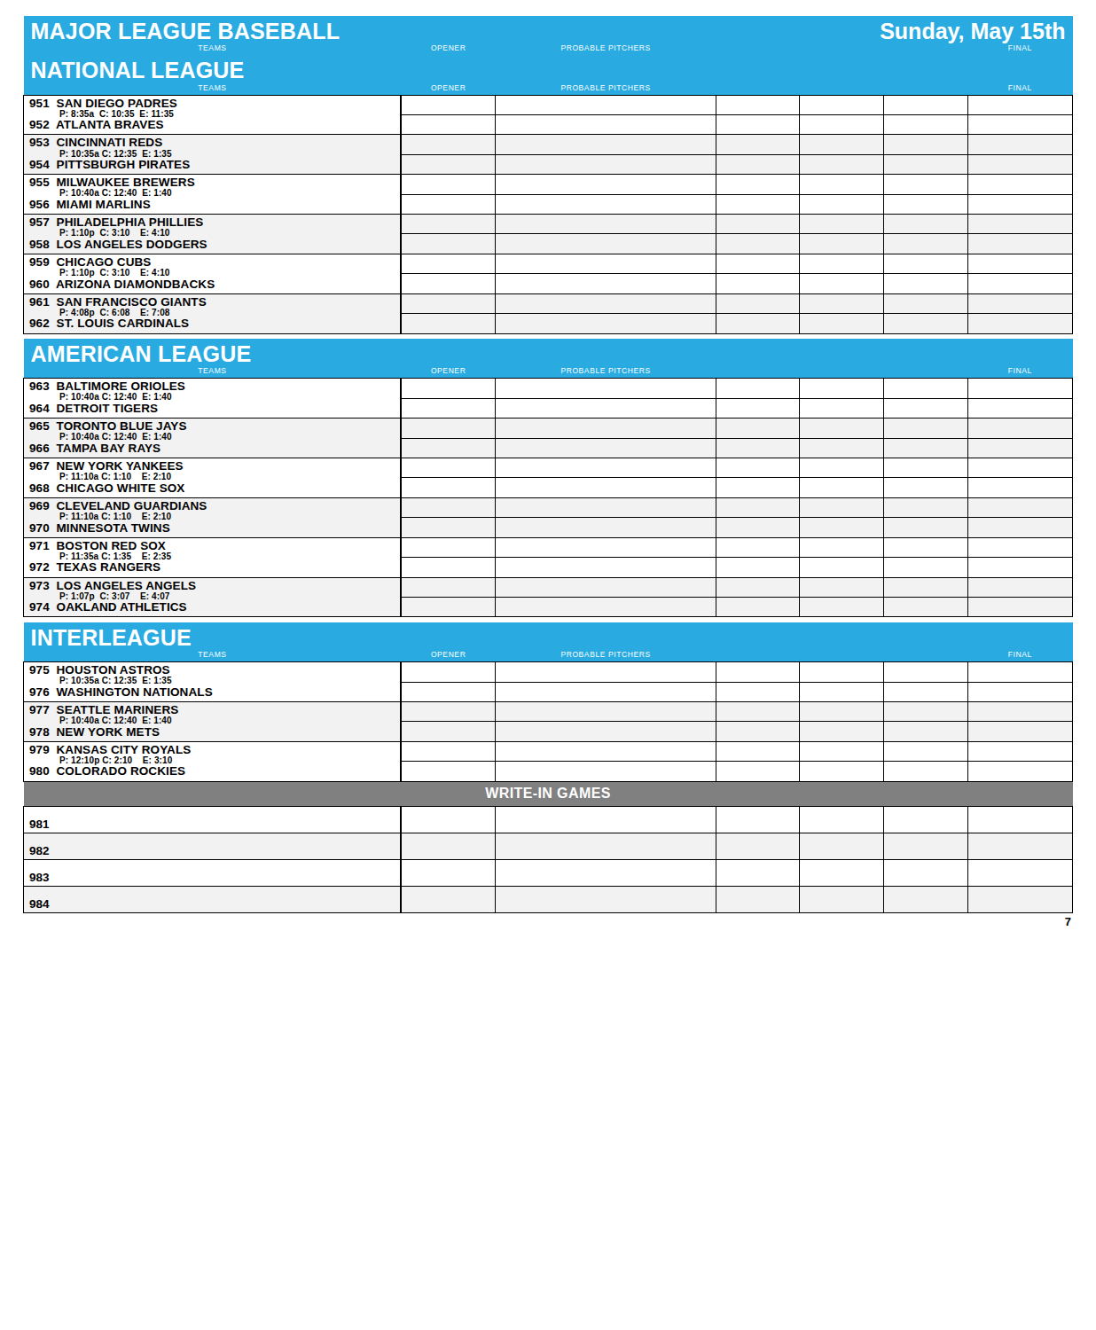| MAJOR LEAGUE BASEBALL Sunday, May 15th |
| TEAMS | OPENER | PROBABLE PITCHERS | | | | FINAL |
| NATIONAL LEAGUE |
| TEAMS | OPENER | PROBABLE PITCHERS | | | | FINAL |
| 951 SAN DIEGO PADRES P: 8:35a C: 10:35 E: 11:35 952 ATLANTA BRAVES | | | | | | |
| 953 CINCINNATI REDS P: 10:35a C: 12:35 E: 1:35 954 PITTSBURGH PIRATES | | | | | | |
| 955 MILWAUKEE BREWERS P: 10:40a C: 12:40 E: 1:40 956 MIAMI MARLINS | | | | | | |
| 957 PHILADELPHIA PHILLIES P: 1:10p C: 3:10 E: 4:10 958 LOS ANGELES DODGERS | | | | | | |
| 959 CHICAGO CUBS P: 1:10p C: 3:10 E: 4:10 960 ARIZONA DIAMONDBACKS | | | | | | |
| 961 SAN FRANCISCO GIANTS P: 4:08p C: 6:08 E: 7:08 962 ST. LOUIS CARDINALS | | | | | | |
| AMERICAN LEAGUE |
| TEAMS | OPENER | PROBABLE PITCHERS | | | | FINAL |
| 963 BALTIMORE ORIOLES P: 10:40a C: 12:40 E: 1:40 964 DETROIT TIGERS | | | | | | |
| 965 TORONTO BLUE JAYS P: 10:40a C: 12:40 E: 1:40 966 TAMPA BAY RAYS | | | | | | |
| 967 NEW YORK YANKEES P: 11:10a C: 1:10 E: 2:10 968 CHICAGO WHITE SOX | | | | | | |
| 969 CLEVELAND GUARDIANS P: 11:10a C: 1:10 E: 2:10 970 MINNESOTA TWINS | | | | | | |
| 971 BOSTON RED SOX P: 11:35a C: 1:35 E: 2:35 972 TEXAS RANGERS | | | | | | |
| 973 LOS ANGELES ANGELS P: 1:07p C: 3:07 E: 4:07 974 OAKLAND ATHLETICS | | | | | | |
| INTERLEAGUE |
| TEAMS | OPENER | PROBABLE PITCHERS | | | | FINAL |
| 975 HOUSTON ASTROS P: 10:35a C: 12:35 E: 1:35 976 WASHINGTON NATIONALS | | | | | | |
| 977 SEATTLE MARINERS P: 10:40a C: 12:40 E: 1:40 978 NEW YORK METS | | | | | | |
| 979 KANSAS CITY ROYALS P: 12:10p C: 2:10 E: 3:10 980 COLORADO ROCKIES | | | | | | |
| WRITE-IN GAMES |
| 981 | | | | | | |
| 982 | | | | | | |
| 983 | | | | | | |
| 984 | | | | | | |
7